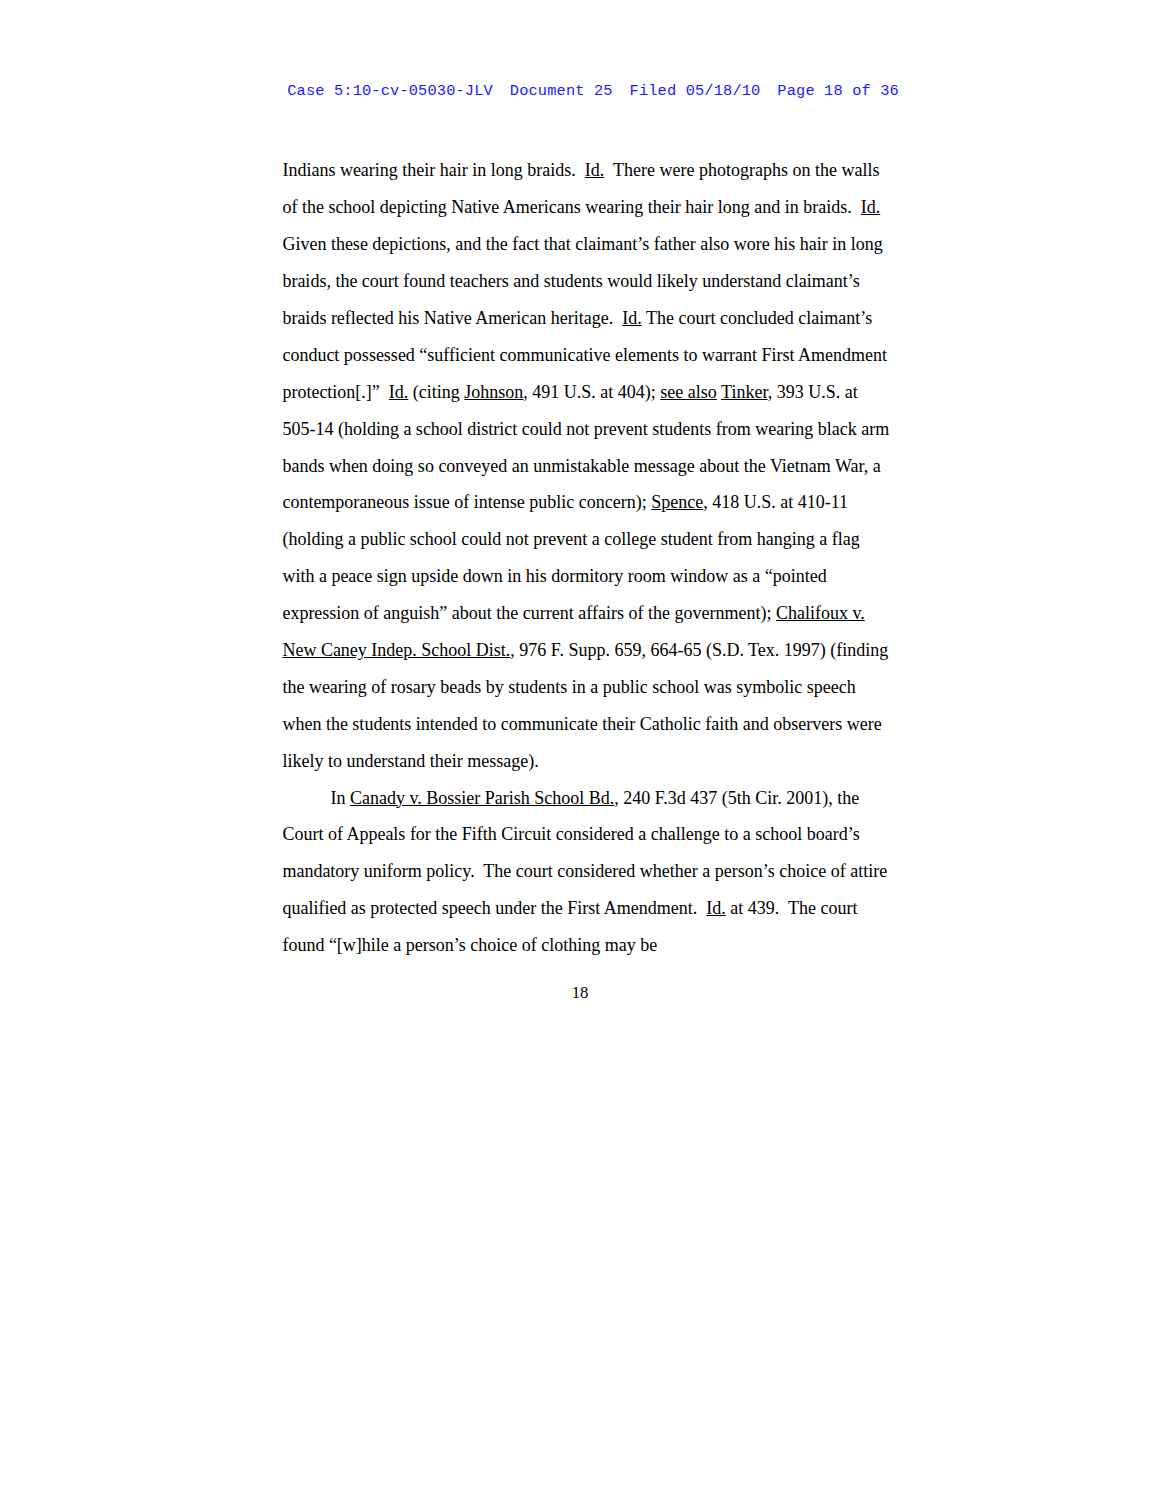Case 5:10-cv-05030-JLV Document 25 Filed 05/18/10 Page 18 of 36
Indians wearing their hair in long braids. Id. There were photographs on the walls of the school depicting Native Americans wearing their hair long and in braids. Id. Given these depictions, and the fact that claimant’s father also wore his hair in long braids, the court found teachers and students would likely understand claimant’s braids reflected his Native American heritage. Id. The court concluded claimant’s conduct possessed “sufficient communicative elements to warrant First Amendment protection[.]” Id. (citing Johnson, 491 U.S. at 404); see also Tinker, 393 U.S. at 505-14 (holding a school district could not prevent students from wearing black arm bands when doing so conveyed an unmistakable message about the Vietnam War, a contemporaneous issue of intense public concern); Spence, 418 U.S. at 410-11 (holding a public school could not prevent a college student from hanging a flag with a peace sign upside down in his dormitory room window as a “pointed expression of anguish” about the current affairs of the government); Chalifoux v. New Caney Indep. School Dist., 976 F. Supp. 659, 664-65 (S.D. Tex. 1997) (finding the wearing of rosary beads by students in a public school was symbolic speech when the students intended to communicate their Catholic faith and observers were likely to understand their message).
In Canady v. Bossier Parish School Bd., 240 F.3d 437 (5th Cir. 2001), the Court of Appeals for the Fifth Circuit considered a challenge to a school board’s mandatory uniform policy. The court considered whether a person’s choice of attire qualified as protected speech under the First Amendment. Id. at 439. The court found “[w]hile a person’s choice of clothing may be
18